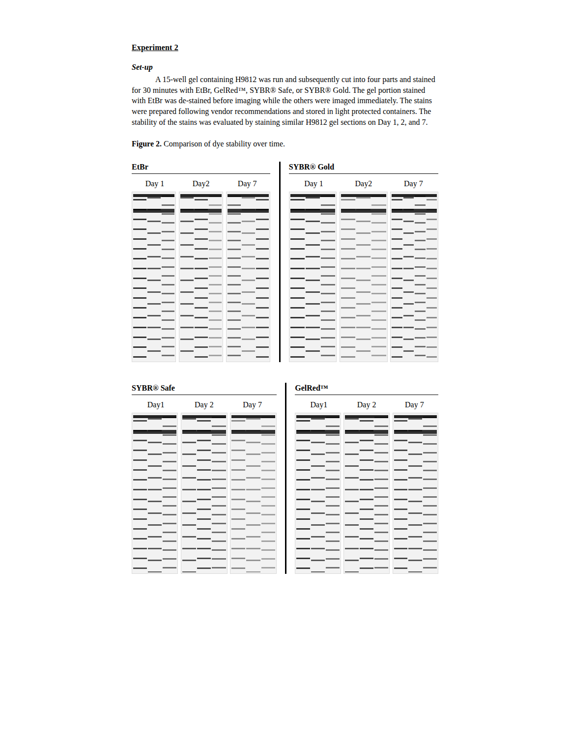Experiment 2
Set-up
A 15-well gel containing H9812 was run and subsequently cut into four parts and stained for 30 minutes with EtBr, GelRed™, SYBR® Safe, or SYBR® Gold. The gel portion stained with EtBr was de-stained before imaging while the others were imaged immediately. The stains were prepared following vendor recommendations and stored in light protected containers. The stability of the stains was evaluated by staining similar H9812 gel sections on Day 1, 2, and 7.
Figure 2. Comparison of dye stability over time.
EtBr
Day 1 Day2 Day 7
SYBR® Gold
Day 1 Day2 Day 7
SYBR® Safe
Day1 Day 2 Day 7
GelRed™
Day1 Day 2 Day 7